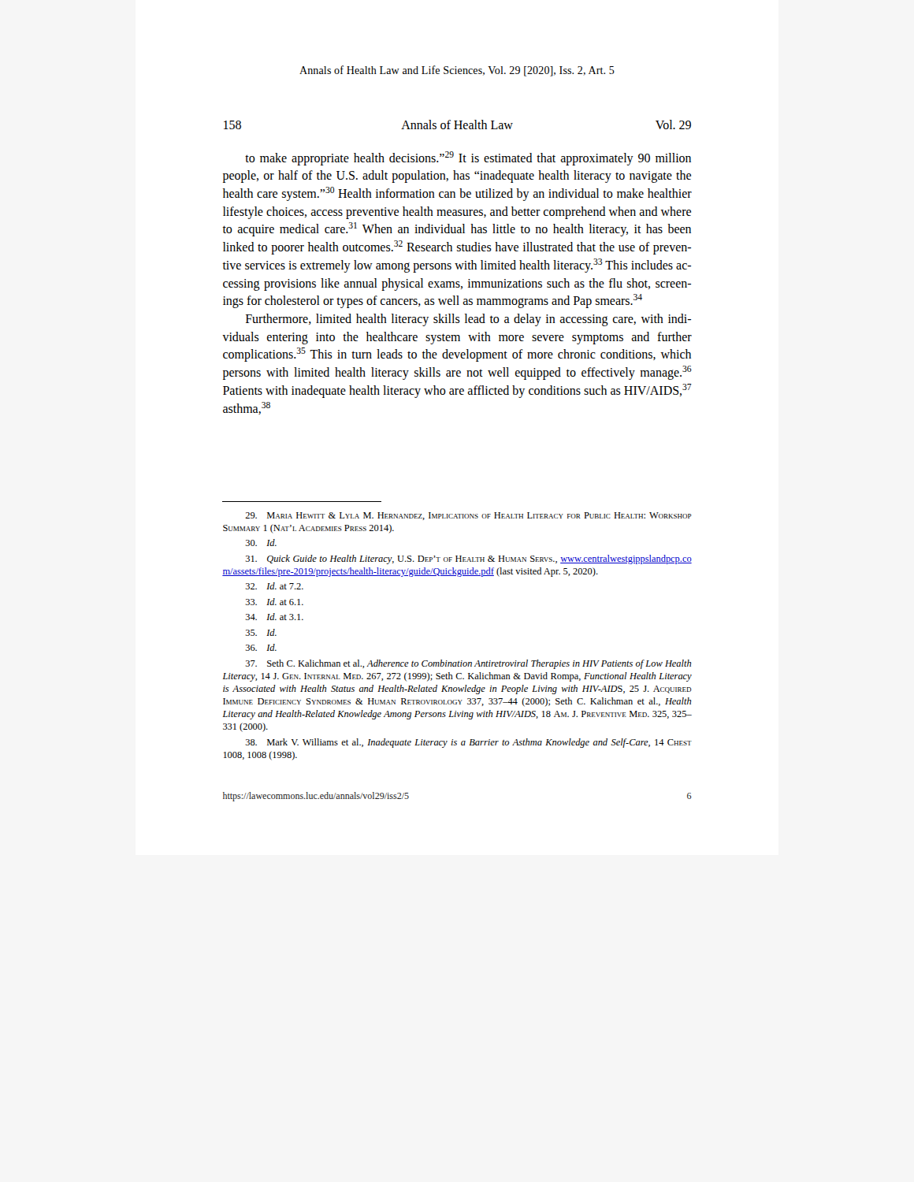Annals of Health Law and Life Sciences, Vol. 29 [2020], Iss. 2, Art. 5
158 Annals of Health Law Vol. 29
to make appropriate health decisions.”29 It is estimated that approximately 90 million people, or half of the U.S. adult population, has “inadequate health literacy to navigate the health care system.”30 Health information can be utilized by an individual to make healthier lifestyle choices, access preventive health measures, and better comprehend when and where to acquire medical care.31 When an individual has little to no health literacy, it has been linked to poorer health outcomes.32 Research studies have illustrated that the use of preventive services is extremely low among persons with limited health literacy.33 This includes accessing provisions like annual physical exams, immunizations such as the flu shot, screenings for cholesterol or types of cancers, as well as mammograms and Pap smears.34
Furthermore, limited health literacy skills lead to a delay in accessing care, with individuals entering into the healthcare system with more severe symptoms and further complications.35 This in turn leads to the development of more chronic conditions, which persons with limited health literacy skills are not well equipped to effectively manage.36 Patients with inadequate health literacy who are afflicted by conditions such as HIV/AIDS,37 asthma,38
Maria Hewitt & Lyla M. Hernandez, Implications of Health Literacy for Public Health: Workshop Summary 1 (Nat’l Academies Press 2014).
Id.
Quick Guide to Health Literacy, U.S. Dep’t of Health & Human Servs., www.centralwestgippslandpcp.com/assets/files/pre-2019/projects/health-literacy/guide/Quickguide.pdf (last visited Apr. 5, 2020).
Id. at 7.2.
Id. at 6.1.
Id. at 3.1.
Id.
Id.
Seth C. Kalichman et al., Adherence to Combination Antiretroviral Therapies in HIV Patients of Low Health Literacy, 14 J. Gen. Internal Med. 267, 272 (1999); Seth C. Kalichman & David Rompa, Functional Health Literacy is Associated with Health Status and Health-Related Knowledge in People Living with HIV-AIDS, 25 J. Acquired Immune Deficiency Syndromes & Human Retrovirology 337, 337–44 (2000); Seth C. Kalichman et al., Health Literacy and Health-Related Knowledge Among Persons Living with HIV/AIDS, 18 Am. J. Preventive Med. 325, 325–331 (2000).
Mark V. Williams et al., Inadequate Literacy is a Barrier to Asthma Knowledge and Self-Care, 14 Chest 1008, 1008 (1998).
https://lawecommons.luc.edu/annals/vol29/iss2/5 6